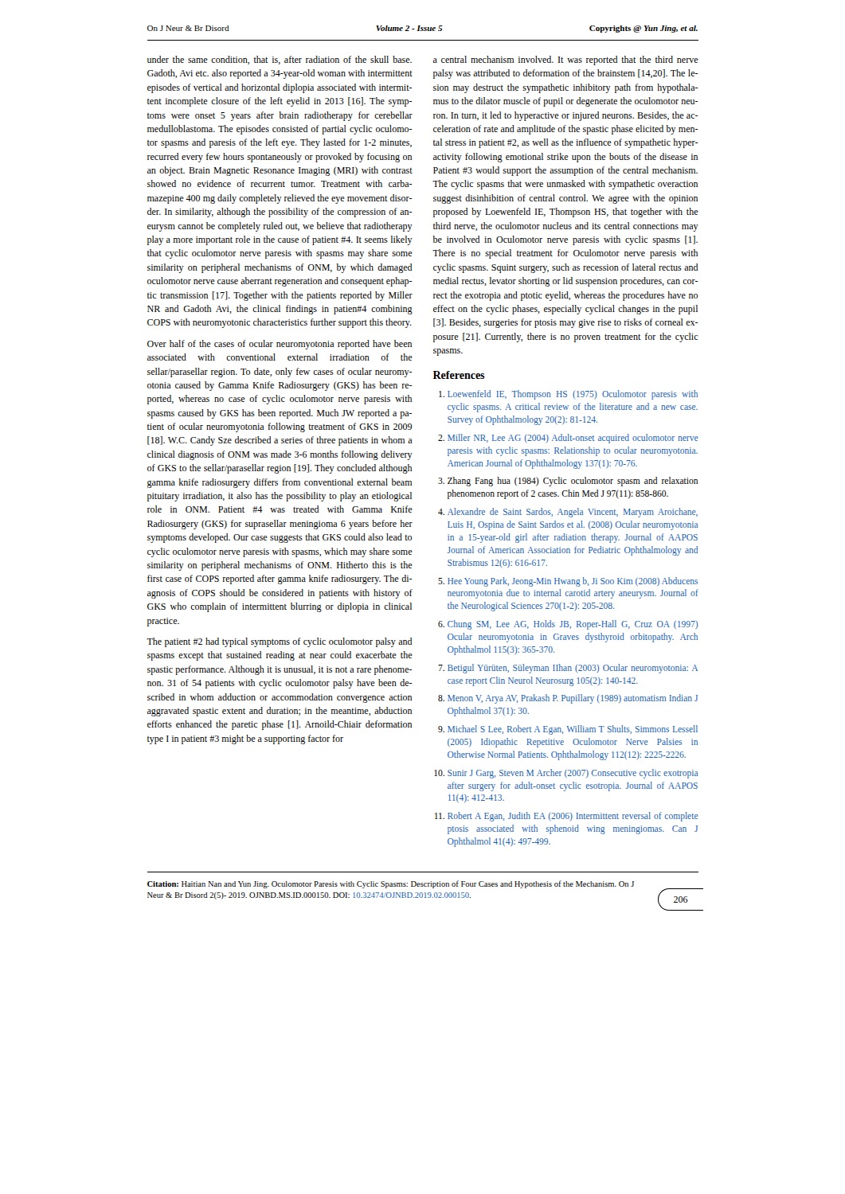On J Neur & Br Disord
Volume 2 - Issue 5
Copyrights @ Yun Jing, et al.
under the same condition, that is, after radiation of the skull base. Gadoth, Avi etc. also reported a 34-year-old woman with intermittent episodes of vertical and horizontal diplopia associated with intermittent incomplete closure of the left eyelid in 2013 [16]. The symptoms were onset 5 years after brain radiotherapy for cerebellar medulloblastoma. The episodes consisted of partial cyclic oculomotor spasms and paresis of the left eye. They lasted for 1-2 minutes, recurred every few hours spontaneously or provoked by focusing on an object. Brain Magnetic Resonance Imaging (MRI) with contrast showed no evidence of recurrent tumor. Treatment with carbamazepine 400 mg daily completely relieved the eye movement disorder. In similarity, although the possibility of the compression of aneurysm cannot be completely ruled out, we believe that radiotherapy play a more important role in the cause of patient #4. It seems likely that cyclic oculomotor nerve paresis with spasms may share some similarity on peripheral mechanisms of ONM, by which damaged oculomotor nerve cause aberrant regeneration and consequent ephaptic transmission [17]. Together with the patients reported by Miller NR and Gadoth Avi, the clinical findings in patien#4 combining COPS with neuromyotonic characteristics further support this theory.
Over half of the cases of ocular neuromyotonia reported have been associated with conventional external irradiation of the sellar/parasellar region. To date, only few cases of ocular neuromyotonia caused by Gamma Knife Radiosurgery (GKS) has been reported, whereas no case of cyclic oculomotor nerve paresis with spasms caused by GKS has been reported. Much JW reported a patient of ocular neuromyotonia following treatment of GKS in 2009 [18]. W.C. Candy Sze described a series of three patients in whom a clinical diagnosis of ONM was made 3-6 months following delivery of GKS to the sellar/parasellar region [19]. They concluded although gamma knife radiosurgery differs from conventional external beam pituitary irradiation, it also has the possibility to play an etiological role in ONM. Patient #4 was treated with Gamma Knife Radiosurgery (GKS) for suprasellar meningioma 6 years before her symptoms developed. Our case suggests that GKS could also lead to cyclic oculomotor nerve paresis with spasms, which may share some similarity on peripheral mechanisms of ONM. Hitherto this is the first case of COPS reported after gamma knife radiosurgery. The diagnosis of COPS should be considered in patients with history of GKS who complain of intermittent blurring or diplopia in clinical practice.
The patient #2 had typical symptoms of cyclic oculomotor palsy and spasms except that sustained reading at near could exacerbate the spastic performance. Although it is unusual, it is not a rare phenomenon. 31 of 54 patients with cyclic oculomotor palsy have been described in whom adduction or accommodation convergence action aggravated spastic extent and duration; in the meantime, abduction efforts enhanced the paretic phase [1]. Arnoild-Chiair deformation type I in patient #3 might be a supporting factor for
a central mechanism involved. It was reported that the third nerve palsy was attributed to deformation of the brainstem [14,20]. The lesion may destruct the sympathetic inhibitory path from hypothalamus to the dilator muscle of pupil or degenerate the oculomotor neuron. In turn, it led to hyperactive or injured neurons. Besides, the acceleration of rate and amplitude of the spastic phase elicited by mental stress in patient #2, as well as the influence of sympathetic hyperactivity following emotional strike upon the bouts of the disease in Patient #3 would support the assumption of the central mechanism. The cyclic spasms that were unmasked with sympathetic overaction suggest disinhibition of central control. We agree with the opinion proposed by Loewenfeld IE, Thompson HS, that together with the third nerve, the oculomotor nucleus and its central connections may be involved in Oculomotor nerve paresis with cyclic spasms [1]. There is no special treatment for Oculomotor nerve paresis with cyclic spasms. Squint surgery, such as recession of lateral rectus and medial rectus, levator shorting or lid suspension procedures, can correct the exotropia and ptotic eyelid, whereas the procedures have no effect on the cyclic phases, especially cyclical changes in the pupil [3]. Besides, surgeries for ptosis may give rise to risks of corneal exposure [21]. Currently, there is no proven treatment for the cyclic spasms.
References
Loewenfeld IE, Thompson HS (1975) Oculomotor paresis with cyclic spasms. A critical review of the literature and a new case. Survey of Ophthalmology 20(2): 81-124.
Miller NR, Lee AG (2004) Adult-onset acquired oculomotor nerve paresis with cyclic spasms: Relationship to ocular neuromyotonia. American Journal of Ophthalmology 137(1): 70-76.
Zhang Fang hua (1984) Cyclic oculomotor spasm and relaxation phenomenon report of 2 cases. Chin Med J 97(11): 858-860.
Alexandre de Saint Sardos, Angela Vincent, Maryam Aroichane, Luis H, Ospina de Saint Sardos et al. (2008) Ocular neuromyotonia in a 15-year-old girl after radiation therapy. Journal of AAPOS Journal of American Association for Pediatric Ophthalmology and Strabismus 12(6): 616-617.
Hee Young Park, Jeong-Min Hwang b, Ji Soo Kim (2008) Abducens neuromyotonia due to internal carotid artery aneurysm. Journal of the Neurological Sciences 270(1-2): 205-208.
Chung SM, Lee AG, Holds JB, Roper-Hall G, Cruz OA (1997) Ocular neuromyotonia in Graves dysthyroid orbitopathy. Arch Ophthalmol 115(3): 365-370.
Betigul Yürüten, Süleyman IIhan (2003) Ocular neuromyotonia: A case report Clin Neurol Neurosurg 105(2): 140-142.
Menon V, Arya AV, Prakash P. Pupillary (1989) automatism Indian J Ophthalmol 37(1): 30.
Michael S Lee, Robert A Egan, William T Shults, Simmons Lessell (2005) Idiopathic Repetitive Oculomotor Nerve Palsies in Otherwise Normal Patients. Ophthalmology 112(12): 2225-2226.
Sunir J Garg, Steven M Archer (2007) Consecutive cyclic exotropia after surgery for adult-onset cyclic esotropia. Journal of AAPOS 11(4): 412-413.
Robert A Egan, Judith EA (2006) Intermittent reversal of complete ptosis associated with sphenoid wing meningiomas. Can J Ophthalmol 41(4): 497-499.
Citation: Haitian Nan and Yun Jing. Oculomotor Paresis with Cyclic Spasms: Description of Four Cases and Hypothesis of the Mechanism. On J Neur & Br Disord 2(5)- 2019. OJNBD.MS.ID.000150. DOI: 10.32474/OJNBD.2019.02.000150.
206